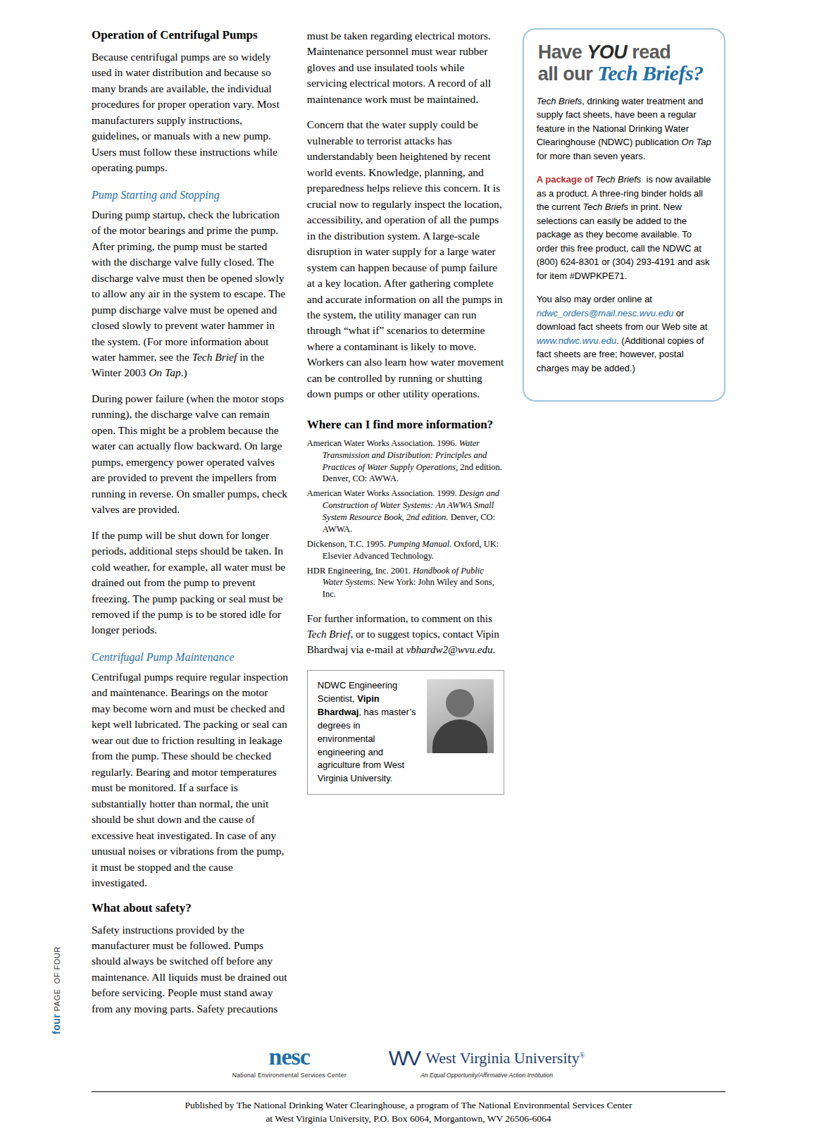four PAGE OF FOUR
Operation of Centrifugal Pumps
Because centrifugal pumps are so widely used in water distribution and because so many brands are available, the individual procedures for proper operation vary. Most manufacturers supply instructions, guidelines, or manuals with a new pump. Users must follow these instructions while operating pumps.
Pump Starting and Stopping
During pump startup, check the lubrication of the motor bearings and prime the pump. After priming, the pump must be started with the discharge valve fully closed. The discharge valve must then be opened slowly to allow any air in the system to escape. The pump discharge valve must be opened and closed slowly to prevent water hammer in the system. (For more information about water hammer, see the Tech Brief in the Winter 2003 On Tap.)
During power failure (when the motor stops running), the discharge valve can remain open. This might be a problem because the water can actually flow backward. On large pumps, emergency power operated valves are provided to prevent the impellers from running in reverse. On smaller pumps, check valves are provided.
If the pump will be shut down for longer periods, additional steps should be taken. In cold weather, for example, all water must be drained out from the pump to prevent freezing. The pump packing or seal must be removed if the pump is to be stored idle for longer periods.
Centrifugal Pump Maintenance
Centrifugal pumps require regular inspection and maintenance. Bearings on the motor may become worn and must be checked and kept well lubricated. The packing or seal can wear out due to friction resulting in leakage from the pump. These should be checked regularly. Bearing and motor temperatures must be monitored. If a surface is substantially hotter than normal, the unit should be shut down and the cause of excessive heat investigated. In case of any unusual noises or vibrations from the pump, it must be stopped and the cause investigated.
What about safety?
Safety instructions provided by the manufacturer must be followed. Pumps should always be switched off before any maintenance. All liquids must be drained out before servicing. People must stand away from any moving parts. Safety precautions
must be taken regarding electrical motors. Maintenance personnel must wear rubber gloves and use insulated tools while servicing electrical motors. A record of all maintenance work must be maintained.
Concern that the water supply could be vulnerable to terrorist attacks has understandably been heightened by recent world events. Knowledge, planning, and preparedness helps relieve this concern. It is crucial now to regularly inspect the location, accessibility, and operation of all the pumps in the distribution system. A large-scale disruption in water supply for a large water system can happen because of pump failure at a key location. After gathering complete and accurate information on all the pumps in the system, the utility manager can run through “what if” scenarios to determine where a contaminant is likely to move. Workers can also learn how water movement can be controlled by running or shutting down pumps or other utility operations.
Where can I find more information?
American Water Works Association. 1996. Water Transmission and Distribution: Principles and Practices of Water Supply Operations, 2nd edition. Denver, CO: AWWA.
American Water Works Association. 1999. Design and Construction of Water Systems: An AWWA Small System Resource Book, 2nd edition. Denver, CO: AWWA.
Dickenson, T.C. 1995. Pumping Manual. Oxford, UK: Elsevier Advanced Technology.
HDR Engineering, Inc. 2001. Handbook of Public Water Systems. New York: John Wiley and Sons, Inc.
For further information, to comment on this Tech Brief, or to suggest topics, contact Vipin Bhardwaj via e-mail at vbhardw2@wvu.edu.
NDWC Engineering Scientist, Vipin Bhardwaj, has master’s degrees in environmental engineering and agriculture from West Virginia University.
Have YOU read all our Tech Briefs?
Tech Briefs, drinking water treatment and supply fact sheets, have been a regular feature in the National Drinking Water Clearinghouse (NDWC) publication On Tap for more than seven years.
A package of Tech Briefs is now available as a product. A three-ring binder holds all the current Tech Briefs in print. New selections can easily be added to the package as they become available. To order this free product, call the NDWC at (800) 624-8301 or (304) 293-4191 and ask for item #DWPKPE71.
You also may order online at ndwc_orders@mail.nesc.wvu.edu or download fact sheets from our Web site at www.ndwc.wvu.edu. (Additional copies of fact sheets are free; however, postal charges may be added.)
nesc
National Environmental Services Center
WV West Virginia University®
An Equal Opportunity/Affirmative Action Institution
Published by The National Drinking Water Clearinghouse, a program of The National Environmental Services Center
at West Virginia University, P.O. Box 6064, Morgantown, WV 26506-6064